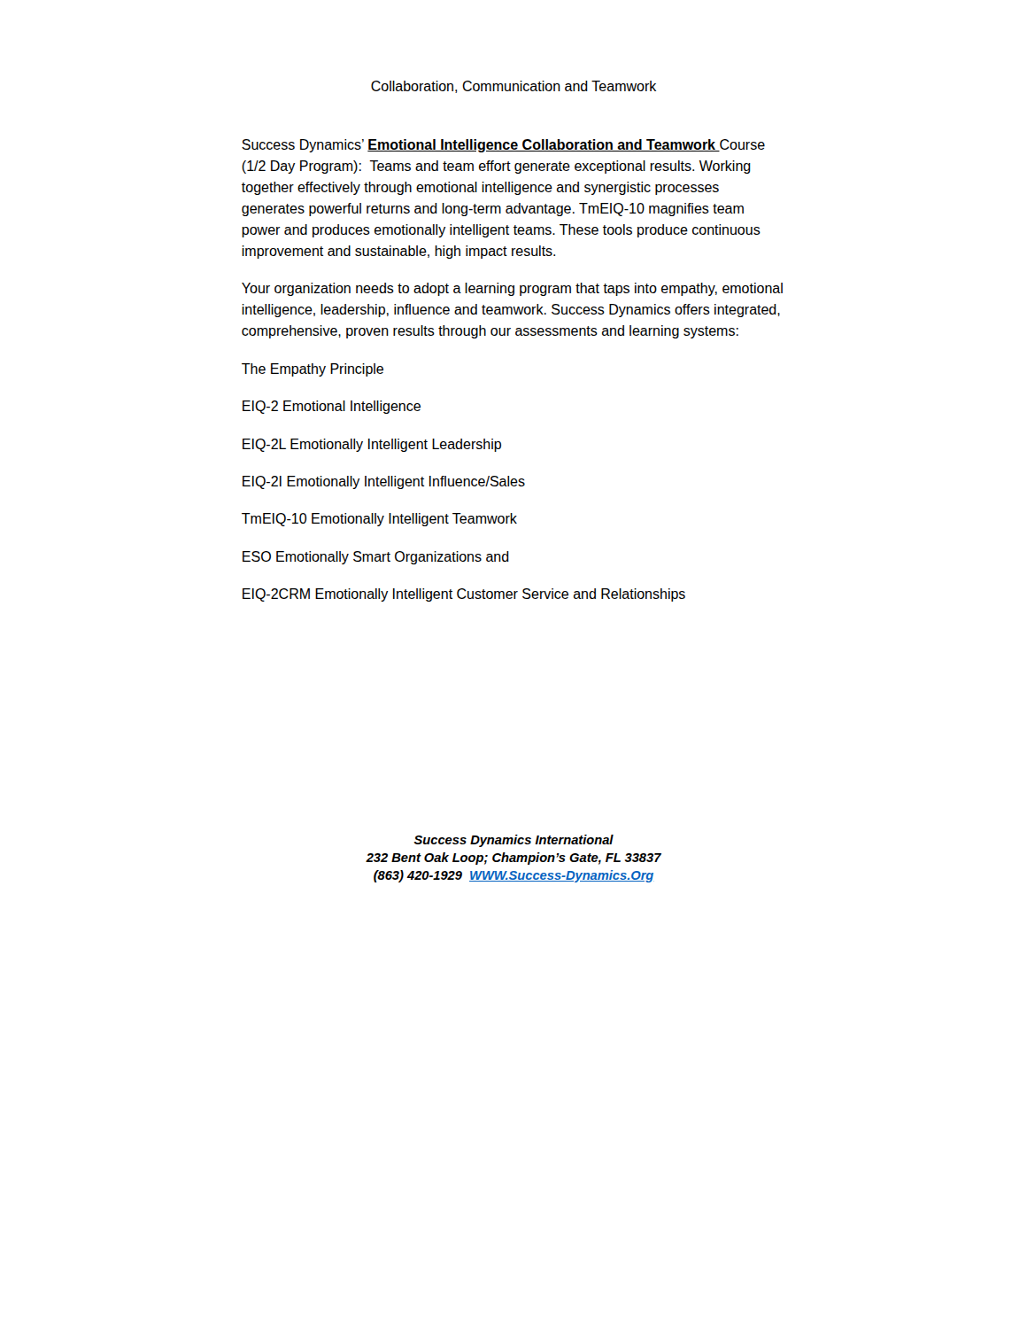Collaboration, Communication and Teamwork
Success Dynamics’ Emotional Intelligence Collaboration and Teamwork Course (1/2 Day Program): Teams and team effort generate exceptional results. Working together effectively through emotional intelligence and synergistic processes generates powerful returns and long-term advantage. TmEIQ-10 magnifies team power and produces emotionally intelligent teams. These tools produce continuous improvement and sustainable, high impact results.
Your organization needs to adopt a learning program that taps into empathy, emotional intelligence, leadership, influence and teamwork. Success Dynamics offers integrated, comprehensive, proven results through our assessments and learning systems:
The Empathy Principle
EIQ-2 Emotional Intelligence
EIQ-2L Emotionally Intelligent Leadership
EIQ-2I Emotionally Intelligent Influence/Sales
TmEIQ-10 Emotionally Intelligent Teamwork
ESO Emotionally Smart Organizations and
EIQ-2CRM Emotionally Intelligent Customer Service and Relationships
Success Dynamics International
232 Bent Oak Loop; Champion’s Gate, FL 33837
(863) 420-1929 WWW.Success-Dynamics.Org